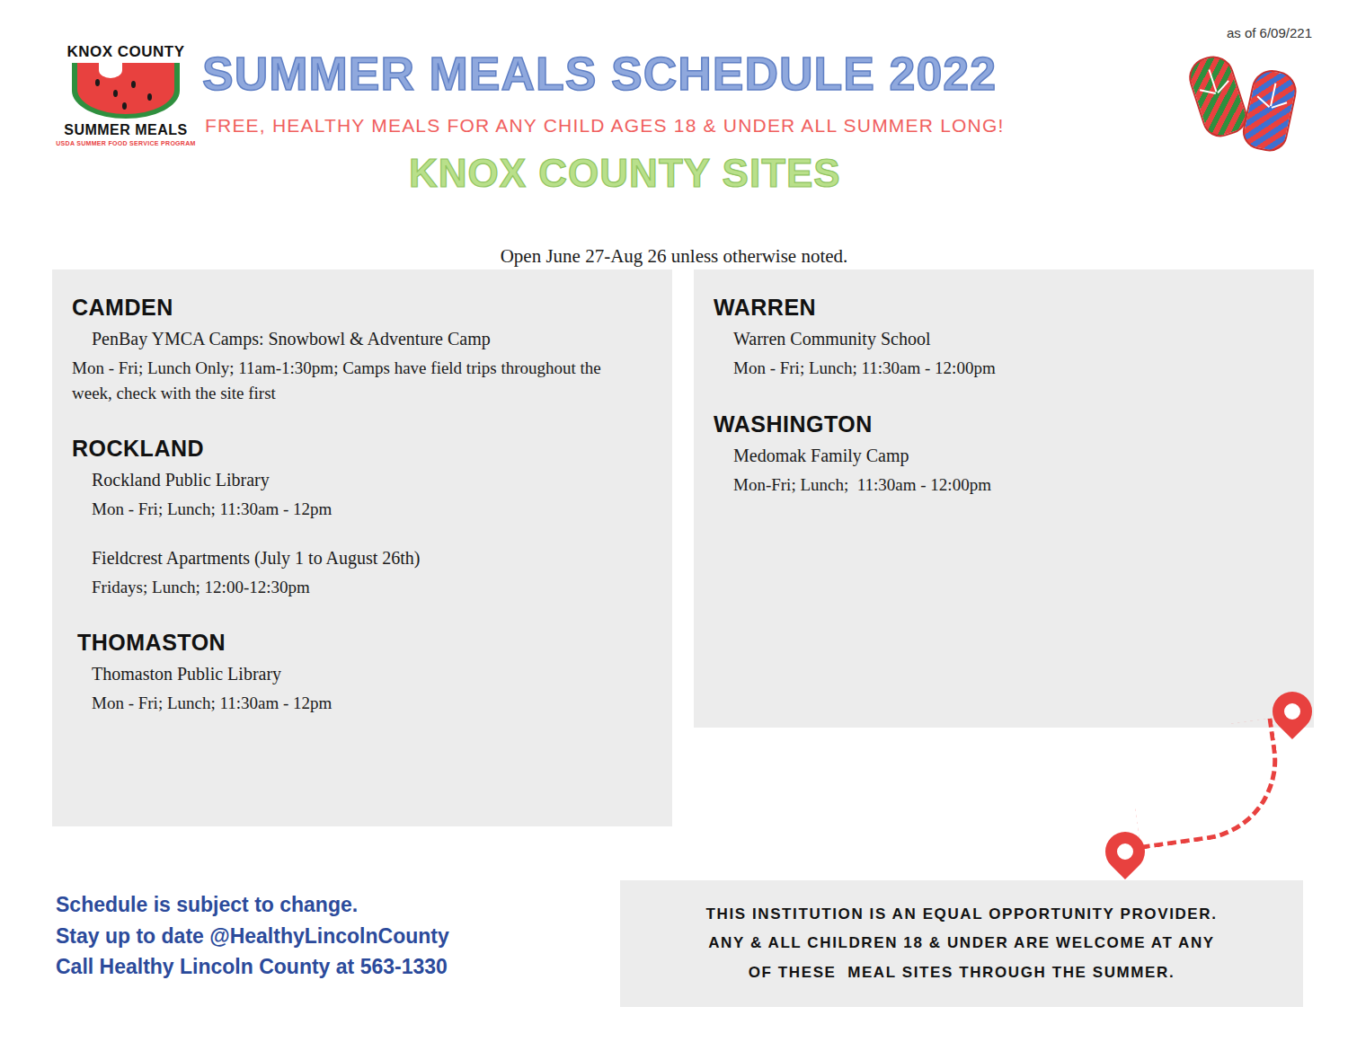as of 6/09/221
KNOX COUNTY
SUMMER MEALS
USDA SUMMER FOOD SERVICE PROGRAM
SUMMER MEALS SCHEDULE 2022
FREE, HEALTHY MEALS FOR ANY CHILD AGES 18 & UNDER ALL SUMMER LONG!
KNOX COUNTY SITES
Open June 27-Aug 26 unless otherwise noted.
CAMDEN
PenBay YMCA Camps: Snowbowl & Adventure Camp
Mon - Fri; Lunch Only; 11am-1:30pm; Camps have field trips throughout the week, check with the site first
ROCKLAND
Rockland Public Library
Mon - Fri; Lunch; 11:30am - 12pm
Fieldcrest Apartments (July 1 to August 26th)
Fridays; Lunch; 12:00-12:30pm
THOMASTON
Thomaston Public Library
Mon - Fri; Lunch; 11:30am - 12pm
WARREN
Warren Community School
Mon - Fri; Lunch; 11:30am - 12:00pm
WASHINGTON
Medomak Family Camp
Mon-Fri; Lunch; 11:30am - 12:00pm
Schedule is subject to change.
Stay up to date @HealthyLincolnCounty
Call Healthy Lincoln County at 563-1330
THIS INSTITUTION IS AN EQUAL OPPORTUNITY PROVIDER.
ANY & ALL CHILDREN 18 & UNDER ARE WELCOME AT ANY
OF THESE MEAL SITES THROUGH THE SUMMER.